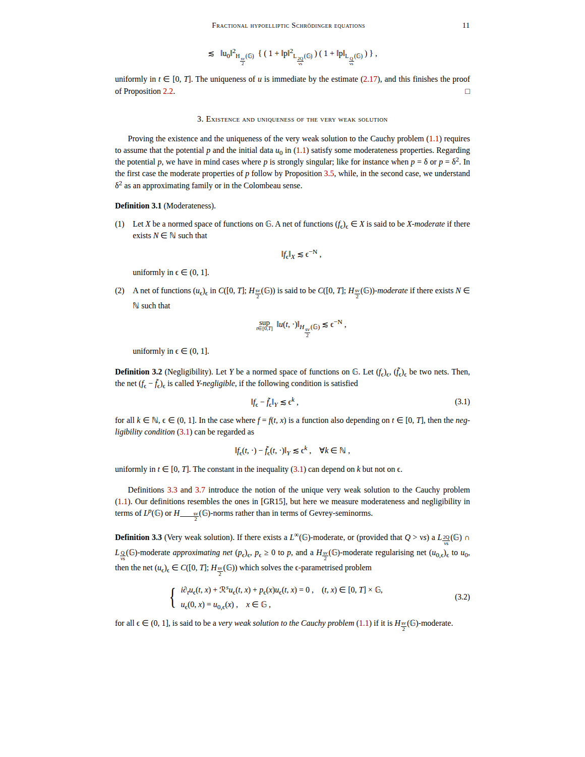Fractional hypoelliptic Schrödinger equations 11
≲ ‖u0‖2Hsν 2(𝔾) { ( 1 + ‖p‖2L2Q νs(𝔾) ) ( 1 + ‖p‖LQνs(𝔾) ) } ,
uniformly in t ∈ [0, T]. The uniqueness of u is immediate by the estimate (2.17), and this finishes the proof of Proposition 2.2. □
3. Existence and uniqueness of the very weak solution
Proving the existence and the uniqueness of the very weak solution to the Cauchy problem (1.1) requires to assume that the potential p and the initial data u0 in (1.1) satisfy some moderateness properties. Regarding the potential p, we have in mind cases where p is strongly singular; like for instance when p = δ or p = δ2. In the first case the moderate properties of p follow by Proposition 3.5, while, in the second case, we understand δ2 as an approximating family or in the Colombeau sense.
Definition 3.1 (Moderateness).
(1) Let X be a normed space of functions on 𝔾. A net of functions (fϵ)ϵ ∈ X is said to be X-moderate if there exists N ∈ ℕ such that
‖fϵ‖X ≲ ϵ−N ,
uniformly in ϵ ∈ (0, 1].
(2) A net of functions (uϵ)ϵ in C([0, T]; Hsν 2(𝔾)) is said to be C([0, T]; Hsν 2(𝔾))-moderate if there exists N ∈ ℕ such that
sup t∈[0,T] ‖u(t, ·)‖Hsν 2(𝔾) ≲ ϵ−N ,
uniformly in ϵ ∈ (0, 1].
Definition 3.2 (Negligibility). Let Y be a normed space of functions on 𝔾. Let (fϵ)ϵ, (f̃ϵ)ϵ be two nets. Then, the net (fϵ − f̃ϵ)ϵ is called Y-negligible, if the following condition is satisfied
‖fϵ − f̃ϵ‖Y ≲ ϵk , (3.1)
for all k ∈ ℕ, ϵ ∈ (0, 1]. In the case where f = f(t, x) is a function also depending on t ∈ [0, T], then the negligibility condition (3.1) can be regarded as
‖fϵ(t, ·) − f̃ϵ(t, ·)‖Y ≲ ϵk , ∀k ∈ ℕ ,
uniformly in t ∈ [0, T]. The constant in the inequality (3.1) can depend on k but not on ϵ.
Definitions 3.3 and 3.7 introduce the notion of the unique very weak solution to the Cauchy problem (1.1). Our definitions resembles the ones in [GR15], but here we measure moderateness and negligibility in terms of Lp(𝔾) or Hsν 2(𝔾)-norms rather than in terms of Gevrey-seminorms.
Definition 3.3 (Very weak solution). If there exists a L∞(𝔾)-moderate, or (provided that Q > νs) a L2Q νs(𝔾) ∩ LQνs(𝔾)-moderate approximating net (pϵ)ϵ, pϵ ≥ 0 to p, and a Hsν 2(𝔾)-moderate regularising net (u0,ϵ)ϵ to u0, then the net (uϵ)ϵ ∈ C([0, T]; Hsν 2(𝔾)) which solves the ϵ-parametrised problem
{ i∂tuϵ(t, x) + ℛsuϵ(t, x) + pϵ(x)uϵ(t, x) = 0 , (t, x) ∈ [0, T] × 𝔾, uϵ(0, x) = u0,ϵ(x) , x ∈ 𝔾 , (3.2)
for all ϵ ∈ (0, 1], is said to be a very weak solution to the Cauchy problem (1.1) if it is Hsν 2(𝔾)-moderate.